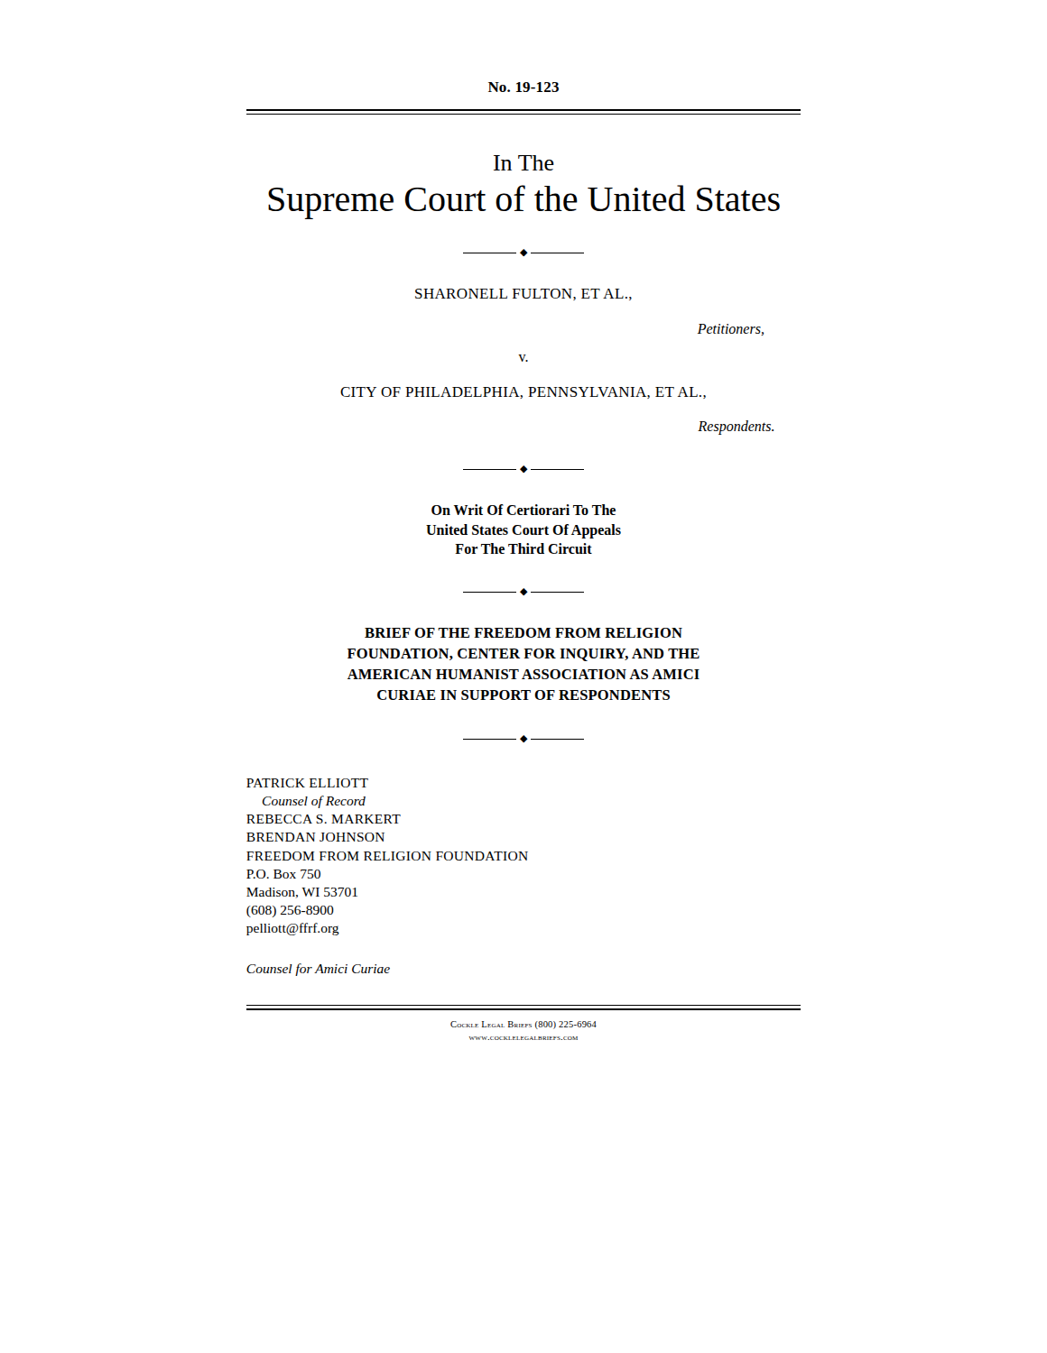No. 19-123
In The
Supreme Court of the United States
◆
SHARONELL FULTON, ET AL.,
Petitioners,
v.
CITY OF PHILADELPHIA, PENNSYLVANIA, ET AL.,
Respondents.
◆
On Writ Of Certiorari To The
United States Court Of Appeals
For The Third Circuit
◆
BRIEF OF THE FREEDOM FROM RELIGION
FOUNDATION, CENTER FOR INQUIRY, AND THE
AMERICAN HUMANIST ASSOCIATION AS AMICI
CURIAE IN SUPPORT OF RESPONDENTS
◆
PATRICK ELLIOTT Counsel of Record REBECCA S. MARKERT BRENDAN JOHNSON FREEDOM FROM RELIGION FOUNDATION P.O. Box 750 Madison, WI 53701 (608) 256-8900 pelliott@ffrf.org
Counsel for Amici Curiae
Cockle Legal Briefs (800) 225-6964
www.cocklelegalbriefs.com